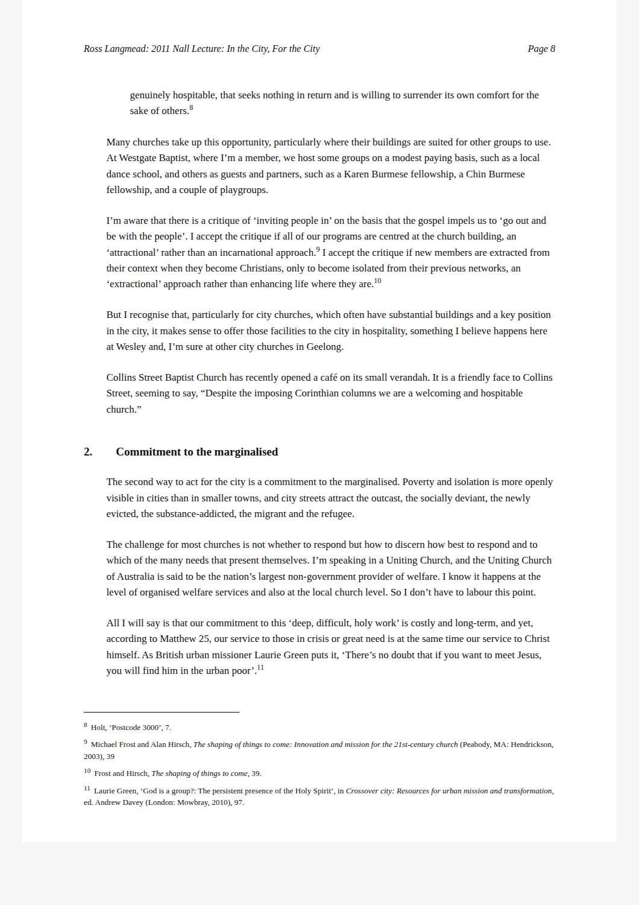Ross Langmead: 2011 Nall Lecture: In the City, For the City Page 8
genuinely hospitable, that seeks nothing in return and is willing to surrender its own comfort for the sake of others.8
Many churches take up this opportunity, particularly where their buildings are suited for other groups to use. At Westgate Baptist, where I’m a member, we host some groups on a modest paying basis, such as a local dance school, and others as guests and partners, such as a Karen Burmese fellowship, a Chin Burmese fellowship, and a couple of playgroups.
I’m aware that there is a critique of ‘inviting people in’ on the basis that the gospel impels us to ‘go out and be with the people’. I accept the critique if all of our programs are centred at the church building, an ‘attractional’ rather than an incarnational approach.9 I accept the critique if new members are extracted from their context when they become Christians, only to become isolated from their previous networks, an ‘extractional’ approach rather than enhancing life where they are.10
But I recognise that, particularly for city churches, which often have substantial buildings and a key position in the city, it makes sense to offer those facilities to the city in hospitality, something I believe happens here at Wesley and, I’m sure at other city churches in Geelong.
Collins Street Baptist Church has recently opened a café on its small verandah. It is a friendly face to Collins Street, seeming to say, “Despite the imposing Corinthian columns we are a welcoming and hospitable church.”
2. Commitment to the marginalised
The second way to act for the city is a commitment to the marginalised. Poverty and isolation is more openly visible in cities than in smaller towns, and city streets attract the outcast, the socially deviant, the newly evicted, the substance-addicted, the migrant and the refugee.
The challenge for most churches is not whether to respond but how to discern how best to respond and to which of the many needs that present themselves. I’m speaking in a Uniting Church, and the Uniting Church of Australia is said to be the nation’s largest non-government provider of welfare. I know it happens at the level of organised welfare services and also at the local church level. So I don’t have to labour this point.
All I will say is that our commitment to this ‘deep, difficult, holy work’ is costly and long-term, and yet, according to Matthew 25, our service to those in crisis or great need is at the same time our service to Christ himself. As British urban missioner Laurie Green puts it, ‘There’s no doubt that if you want to meet Jesus, you will find him in the urban poor’.11
8 Holt, ‘Postcode 3000’, 7.
9 Michael Frost and Alan Hirsch, The shaping of things to come: Innovation and mission for the 21st-century church (Peabody, MA: Hendrickson, 2003), 39
10 Frost and Hirsch, The shaping of things to come, 39.
11 Laurie Green, ‘God is a group?: The persistent presence of the Holy Spirit’, in Crossover city: Resources for urban mission and transformation, ed. Andrew Davey (London: Mowbray, 2010), 97.